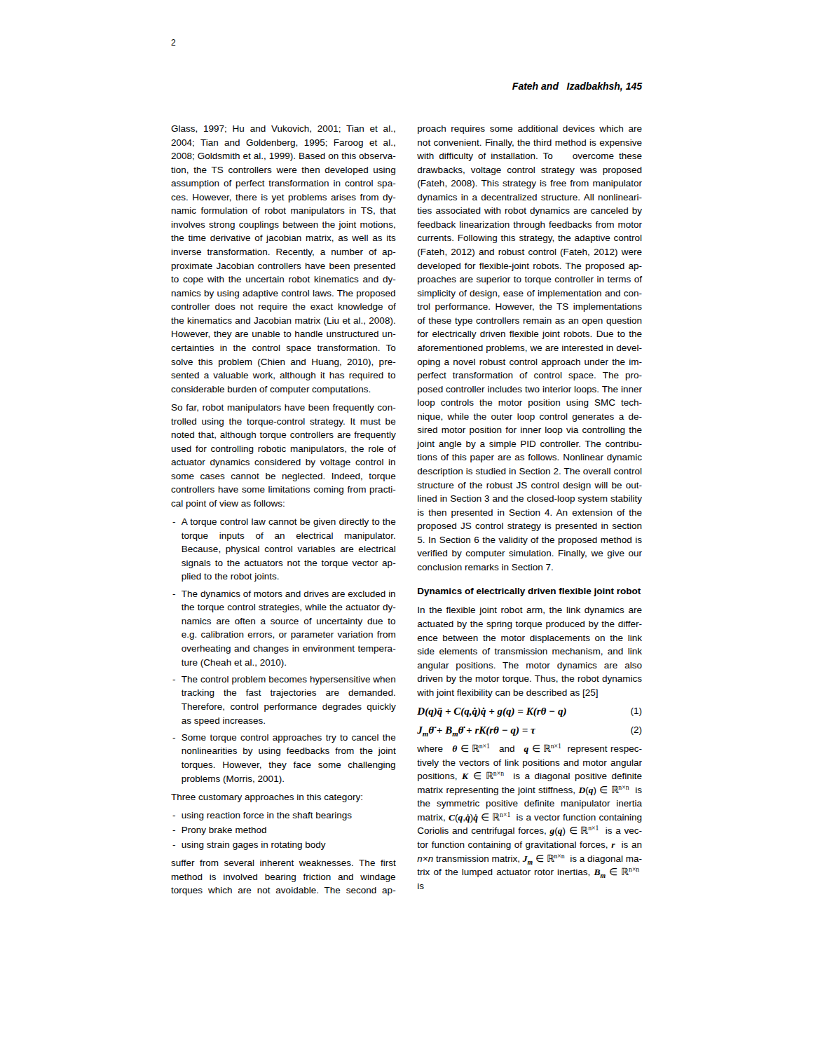2
Fateh and Izadbakhsh, 145
Glass, 1997; Hu and Vukovich, 2001; Tian et al., 2004; Tian and Goldenberg, 1995; Faroog et al., 2008; Goldsmith et al., 1999). Based on this observation, the TS controllers were then developed using assumption of perfect transformation in control spaces. However, there is yet problems arises from dynamic formulation of robot manipulators in TS, that involves strong couplings between the joint motions, the time derivative of jacobian matrix, as well as its inverse transformation. Recently, a number of approximate Jacobian controllers have been presented to cope with the uncertain robot kinematics and dynamics by using adaptive control laws. The proposed controller does not require the exact knowledge of the kinematics and Jacobian matrix (Liu et al., 2008). However, they are unable to handle unstructured uncertainties in the control space transformation. To solve this problem (Chien and Huang, 2010), presented a valuable work, although it has required to considerable burden of computer computations.
So far, robot manipulators have been frequently controlled using the torque-control strategy. It must be noted that, although torque controllers are frequently used for controlling robotic manipulators, the role of actuator dynamics considered by voltage control in some cases cannot be neglected. Indeed, torque controllers have some limitations coming from practical point of view as follows:
A torque control law cannot be given directly to the torque inputs of an electrical manipulator. Because, physical control variables are electrical signals to the actuators not the torque vector applied to the robot joints.
The dynamics of motors and drives are excluded in the torque control strategies, while the actuator dynamics are often a source of uncertainty due to e.g. calibration errors, or parameter variation from overheating and changes in environment temperature (Cheah et al., 2010).
The control problem becomes hypersensitive when tracking the fast trajectories are demanded. Therefore, control performance degrades quickly as speed increases.
Some torque control approaches try to cancel the nonlinearities by using feedbacks from the joint torques. However, they face some challenging problems (Morris, 2001).
Three customary approaches in this category:
using reaction force in the shaft bearings
Prony brake method
using strain gages in rotating body
suffer from several inherent weaknesses. The first method is involved bearing friction and windage torques which are not avoidable. The second approach requires some additional devices which are not convenient. Finally, the third method is expensive with difficulty of installation. To overcome these drawbacks, voltage control strategy was proposed (Fateh, 2008). This strategy is free from manipulator dynamics in a decentralized structure. All nonlinearities associated with robot dynamics are canceled by feedback linearization through feedbacks from motor currents. Following this strategy, the adaptive control (Fateh, 2012) and robust control (Fateh, 2012) were developed for flexible-joint robots. The proposed approaches are superior to torque controller in terms of simplicity of design, ease of implementation and control performance. However, the TS implementations of these type controllers remain as an open question for electrically driven flexible joint robots. Due to the aforementioned problems, we are interested in developing a novel robust control approach under the imperfect transformation of control space. The proposed controller includes two interior loops. The inner loop controls the motor position using SMC technique, while the outer loop control generates a desired motor position for inner loop via controlling the joint angle by a simple PID controller. The contributions of this paper are as follows. Nonlinear dynamic description is studied in Section 2. The overall control structure of the robust JS control design will be outlined in Section 3 and the closed-loop system stability is then presented in Section 4. An extension of the proposed JS control strategy is presented in section 5. In Section 6 the validity of the proposed method is verified by computer simulation. Finally, we give our conclusion remarks in Section 7.
Dynamics of electrically driven flexible joint robot
In the flexible joint robot arm, the link dynamics are actuated by the spring torque produced by the difference between the motor displacements on the link side elements of transmission mechanism, and link angular positions. The motor dynamics are also driven by the motor torque. Thus, the robot dynamics with joint flexibility can be described as [25]
D(q)q̈ + C(q,q̇)q̇ + g(q) = K(rθ − q)(1)
Jm θ̈ + Bm θ̇ + rK(rθ − q) = τ(2)
where θ ∈ ℝn×1 and q ∈ ℝn×1 represent respectively the vectors of link positions and motor angular positions, K ∈ ℝn×n is a diagonal positive definite matrix representing the joint stiffness, D(q) ∈ ℝn×n is the symmetric positive definite manipulator inertia matrix, C(q,q̇)q̇ ∈ ℝn×1 is a vector function containing Coriolis and centrifugal forces, g(q) ∈ ℝn×1 is a vector function containing of gravitational forces, r is an n×n transmission matrix, Jm ∈ ℝn×n is a diagonal matrix of the lumped actuator rotor inertias, Bm ∈ ℝn×n is